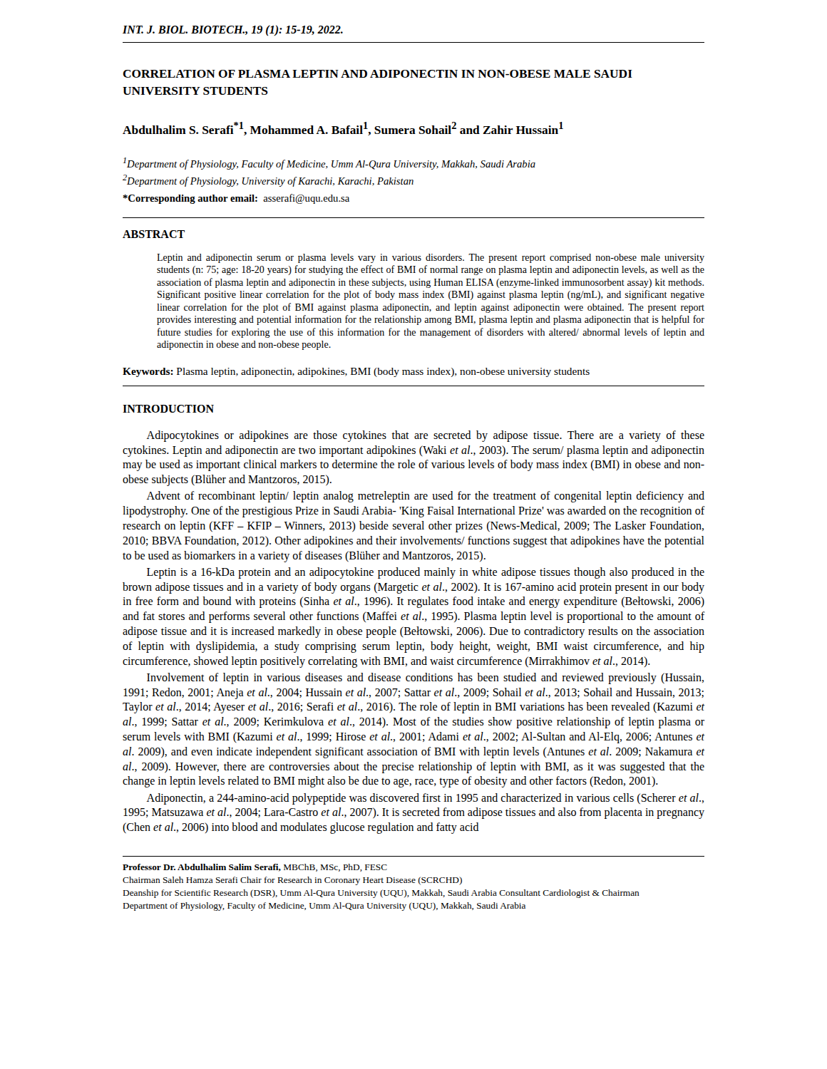INT. J. BIOL. BIOTECH., 19 (1): 15-19, 2022.
Correlation of Plasma Leptin and Adiponectin in Non-Obese Male Saudi University Students
Abdulhalim S. Serafi*1, Mohammed A. Bafail1, Sumera Sohail2 and Zahir Hussain1
1Department of Physiology, Faculty of Medicine, Umm Al-Qura University, Makkah, Saudi Arabia
2Department of Physiology, University of Karachi, Karachi, Pakistan
*Corresponding author email: asserafi@uqu.edu.sa
ABSTRACT
Leptin and adiponectin serum or plasma levels vary in various disorders. The present report comprised non-obese male university students (n: 75; age: 18-20 years) for studying the effect of BMI of normal range on plasma leptin and adiponectin levels, as well as the association of plasma leptin and adiponectin in these subjects, using Human ELISA (enzyme-linked immunosorbent assay) kit methods. Significant positive linear correlation for the plot of body mass index (BMI) against plasma leptin (ng/mL), and significant negative linear correlation for the plot of BMI against plasma adiponectin, and leptin against adiponectin were obtained. The present report provides interesting and potential information for the relationship among BMI, plasma leptin and plasma adiponectin that is helpful for future studies for exploring the use of this information for the management of disorders with altered/ abnormal levels of leptin and adiponectin in obese and non-obese people.
Keywords: Plasma leptin, adiponectin, adipokines, BMI (body mass index), non-obese university students
INTRODUCTION
Adipocytokines or adipokines are those cytokines that are secreted by adipose tissue. There are a variety of these cytokines. Leptin and adiponectin are two important adipokines (Waki et al., 2003). The serum/ plasma leptin and adiponectin may be used as important clinical markers to determine the role of various levels of body mass index (BMI) in obese and non-obese subjects (Blüher and Mantzoros, 2015).
Advent of recombinant leptin/ leptin analog metreleptin are used for the treatment of congenital leptin deficiency and lipodystrophy. One of the prestigious Prize in Saudi Arabia- 'King Faisal International Prize' was awarded on the recognition of research on leptin (KFF – KFIP – Winners, 2013) beside several other prizes (News-Medical, 2009; The Lasker Foundation, 2010; BBVA Foundation, 2012). Other adipokines and their involvements/ functions suggest that adipokines have the potential to be used as biomarkers in a variety of diseases (Blüher and Mantzoros, 2015).
Leptin is a 16-kDa protein and an adipocytokine produced mainly in white adipose tissues though also produced in the brown adipose tissues and in a variety of body organs (Margetic et al., 2002). It is 167-amino acid protein present in our body in free form and bound with proteins (Sinha et al., 1996). It regulates food intake and energy expenditure (Bełtowski, 2006) and fat stores and performs several other functions (Maffei et al., 1995). Plasma leptin level is proportional to the amount of adipose tissue and it is increased markedly in obese people (Bełtowski, 2006). Due to contradictory results on the association of leptin with dyslipidemia, a study comprising serum leptin, body height, weight, BMI waist circumference, and hip circumference, showed leptin positively correlating with BMI, and waist circumference (Mirrakhimov et al., 2014).
Involvement of leptin in various diseases and disease conditions has been studied and reviewed previously (Hussain, 1991; Redon, 2001; Aneja et al., 2004; Hussain et al., 2007; Sattar et al., 2009; Sohail et al., 2013; Sohail and Hussain, 2013; Taylor et al., 2014; Ayeser et al., 2016; Serafi et al., 2016). The role of leptin in BMI variations has been revealed (Kazumi et al., 1999; Sattar et al., 2009; Kerimkulova et al., 2014). Most of the studies show positive relationship of leptin plasma or serum levels with BMI (Kazumi et al., 1999; Hirose et al., 2001; Adami et al., 2002; Al-Sultan and Al-Elq, 2006; Antunes et al. 2009), and even indicate independent significant association of BMI with leptin levels (Antunes et al. 2009; Nakamura et al., 2009). However, there are controversies about the precise relationship of leptin with BMI, as it was suggested that the change in leptin levels related to BMI might also be due to age, race, type of obesity and other factors (Redon, 2001).
Adiponectin, a 244-amino-acid polypeptide was discovered first in 1995 and characterized in various cells (Scherer et al., 1995; Matsuzawa et al., 2004; Lara-Castro et al., 2007). It is secreted from adipose tissues and also from placenta in pregnancy (Chen et al., 2006) into blood and modulates glucose regulation and fatty acid
Professor Dr. Abdulhalim Salim Serafi, MBChB, MSc, PhD, FESC
Chairman Saleh Hamza Serafi Chair for Research in Coronary Heart Disease (SCRCHD)
Deanship for Scientific Research (DSR), Umm Al-Qura University (UQU), Makkah, Saudi Arabia Consultant Cardiologist & Chairman
Department of Physiology, Faculty of Medicine, Umm Al-Qura University (UQU), Makkah, Saudi Arabia